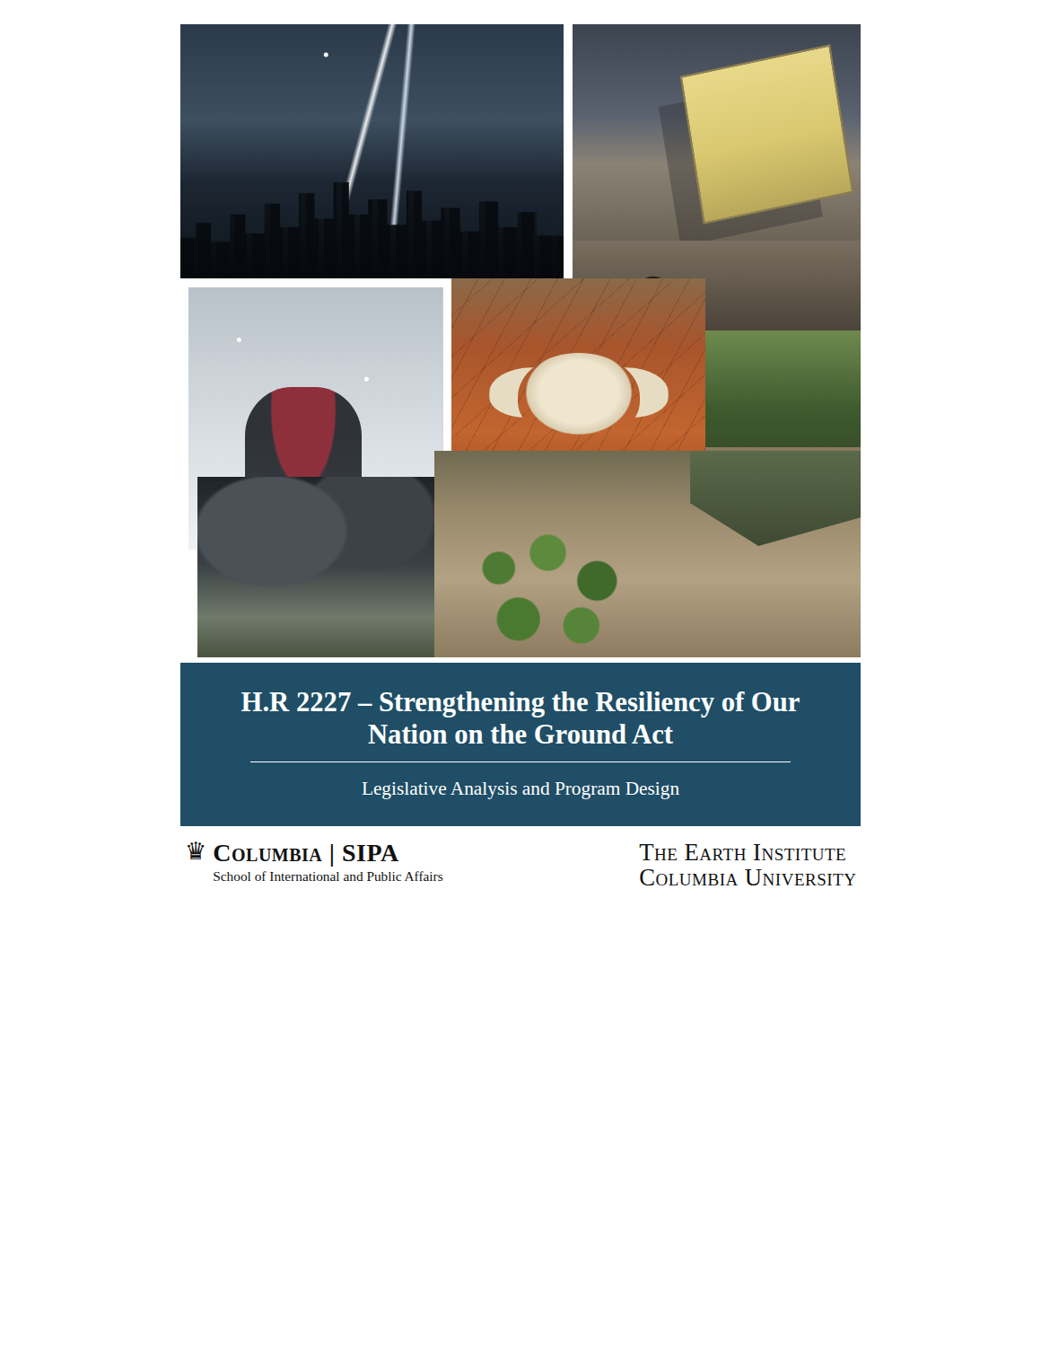H.R 2227 – Strengthening the Resiliency of Our Nation on the Ground Act
Legislative Analysis and Program Design
♛
Columbia | SIPA
School of International and Public Affairs
The Earth Institute
Columbia University